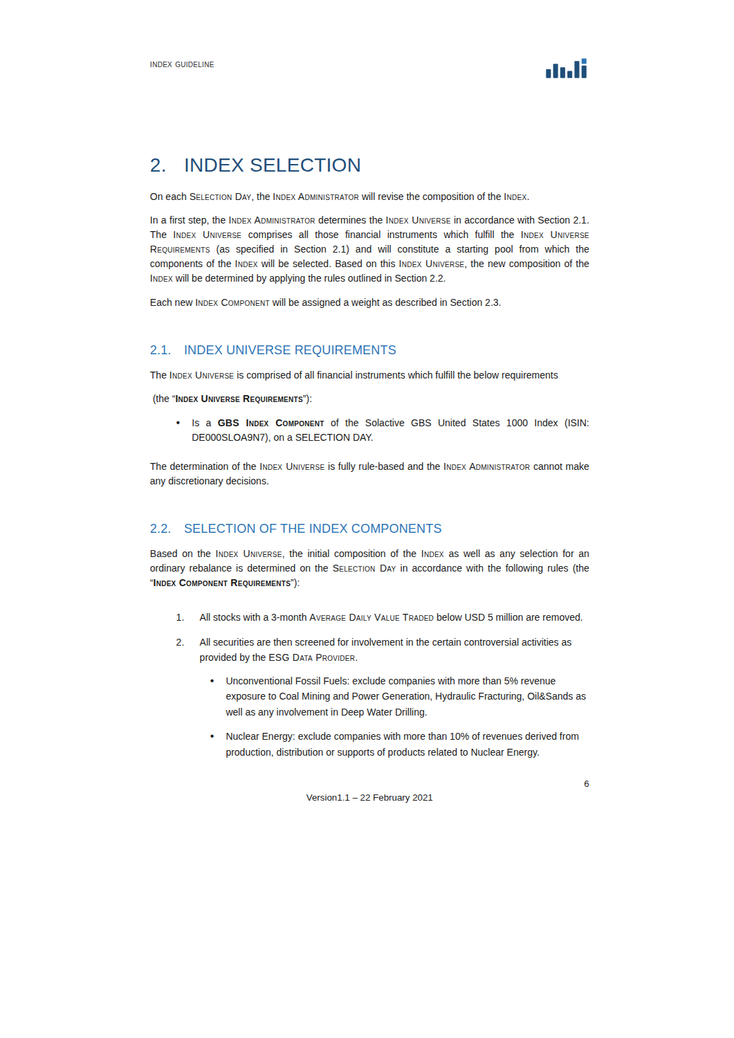Index Guideline
2. INDEX SELECTION
On each Selection Day, the Index Administrator will revise the composition of the Index.
In a first step, the Index Administrator determines the Index Universe in accordance with Section 2.1. The Index Universe comprises all those financial instruments which fulfill the Index Universe Requirements (as specified in Section 2.1) and will constitute a starting pool from which the components of the Index will be selected. Based on this Index Universe, the new composition of the Index will be determined by applying the rules outlined in Section 2.2.
Each new Index Component will be assigned a weight as described in Section 2.3.
2.1. INDEX UNIVERSE REQUIREMENTS
The Index Universe is comprised of all financial instruments which fulfill the below requirements
(the “Index Universe Requirements”):
Is a GBS Index Component of the Solactive GBS United States 1000 Index (ISIN: DE000SLOA9N7), on a SELECTION DAY.
The determination of the Index Universe is fully rule-based and the Index Administrator cannot make any discretionary decisions.
2.2. SELECTION OF THE INDEX COMPONENTS
Based on the Index Universe, the initial composition of the Index as well as any selection for an ordinary rebalance is determined on the Selection Day in accordance with the following rules (the “Index Component Requirements”):
All stocks with a 3-month Average Daily Value Traded below USD 5 million are removed.
All securities are then screened for involvement in the certain controversial activities as provided by the ESG Data Provider.
Unconventional Fossil Fuels: exclude companies with more than 5% revenue exposure to Coal Mining and Power Generation, Hydraulic Fracturing, Oil&Sands as well as any involvement in Deep Water Drilling.
Nuclear Energy: exclude companies with more than 10% of revenues derived from production, distribution or supports of products related to Nuclear Energy.
6
Version1.1 – 22 February 2021